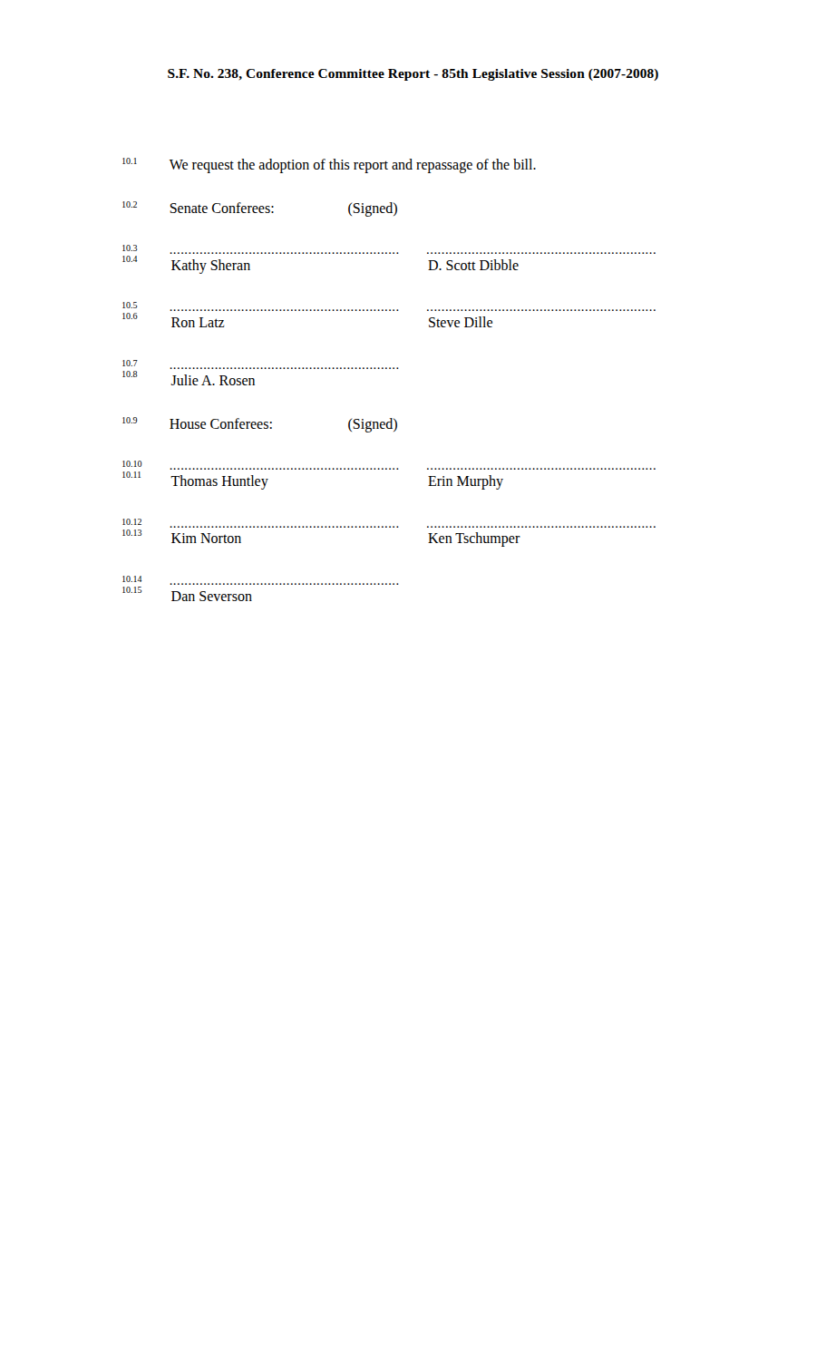S.F. No. 238, Conference Committee Report - 85th Legislative Session (2007-2008)
| 10.1 | We request the adoption of this report and repassage of the bill. |
| 10.2 | Senate Conferees: (Signed) |
| 10.3 10.4 | / ............................................................. Kathy Sheran / ............................................................. D. Scott Dibble / |
| 10.5 10.6 | / ............................................................. Ron Latz / ............................................................. Steve Dille / |
| 10.7 10.8 | / ............................................................. Julie A. Rosen / / |
| 10.9 | House Conferees: (Signed) |
| 10.10 10.11 | / ............................................................. Thomas Huntley / ............................................................. Erin Murphy / |
| 10.12 10.13 | / ............................................................. Kim Norton / ............................................................. Ken Tschumper / |
| 10.14 10.15 | / ............................................................. Dan Severson / / |